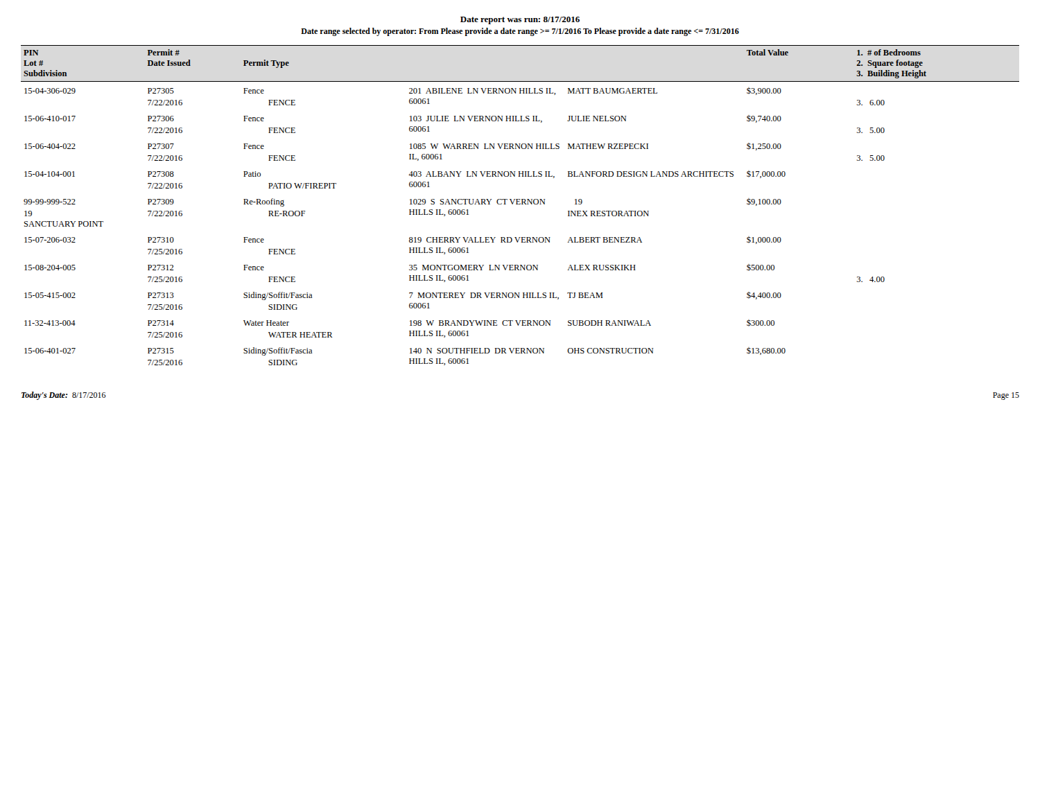Date report was run: 8/17/2016
Date range selected by operator: From Please provide a date range >= 7/1/2016 To Please provide a date range <= 7/31/2016
| PIN Lot # Subdivision | Permit # Date Issued | Permit Type | | | Total Value | 1. # of Bedrooms 2. Square footage 3. Building Height |
| --- | --- | --- | --- | --- | --- | --- |
| 15-04-306-029 | P27305 | Fence | 201 ABILENE LN VERNON HILLS IL, 60061 | MATT BAUMGAERTEL | $3,900.00 | |
| | 7/22/2016 | FENCE | | 3. 6.00 |
| 15-06-410-017 | P27306 | Fence | 103 JULIE LN VERNON HILLS IL, 60061 | JULIE NELSON | $9,740.00 | |
| | 7/22/2016 | FENCE | | 3. 5.00 |
| 15-06-404-022 | P27307 | Fence | 1085 W WARREN LN VERNON HILLS IL, 60061 | MATHEW RZEPECKI | $1,250.00 | |
| | 7/22/2016 | FENCE | | 3. 5.00 |
| 15-04-104-001 | P27308 | Patio | 403 ALBANY LN VERNON HILLS IL, 60061 | BLANFORD DESIGN LANDS ARCHITECTS | $17,000.00 | |
| | 7/22/2016 | PATIO W/FIREPIT | | |
| 99-99-999-522 | P27309 | Re-Roofing | 1029 S SANCTUARY CT VERNON HILLS IL, 60061 | 19 | $9,100.00 | |
| 19 SANCTUARY POINT | 7/22/2016 | RE-ROOF | INEX RESTORATION | | |
| 15-07-206-032 | P27310 | Fence | 819 CHERRY VALLEY RD VERNON HILLS IL, 60061 | ALBERT BENEZRA | $1,000.00 | |
| | 7/25/2016 | FENCE | | |
| 15-08-204-005 | P27312 | Fence | 35 MONTGOMERY LN VERNON HILLS IL, 60061 | ALEX RUSSKIKH | $500.00 | |
| | 7/25/2016 | FENCE | | 3. 4.00 |
| 15-05-415-002 | P27313 | Siding/Soffit/Fascia | 7 MONTEREY DR VERNON HILLS IL, 60061 | TJ BEAM | $4,400.00 | |
| | 7/25/2016 | SIDING | | |
| 11-32-413-004 | P27314 | Water Heater | 198 W BRANDYWINE CT VERNON HILLS IL, 60061 | SUBODH RANIWALA | $300.00 | |
| | 7/25/2016 | WATER HEATER | | |
| 15-06-401-027 | P27315 | Siding/Soffit/Fascia | 140 N SOUTHFIELD DR VERNON HILLS IL, 60061 | OHS CONSTRUCTION | $13,680.00 | |
| | 7/25/2016 | SIDING | | |
Today's Date: 8/17/2016
Page 15